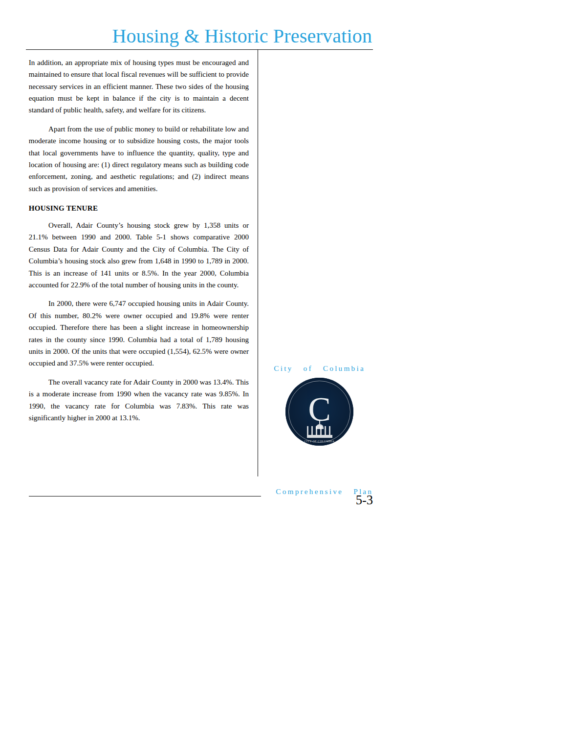Housing & Historic Preservation
In addition, an appropriate mix of housing types must be encouraged and maintained to ensure that local fiscal revenues will be sufficient to provide necessary services in an efficient manner. These two sides of the housing equation must be kept in balance if the city is to maintain a decent standard of public health, safety, and welfare for its citizens.
Apart from the use of public money to build or rehabilitate low and moderate income housing or to subsidize housing costs, the major tools that local governments have to influence the quantity, quality, type and location of housing are: (1) direct regulatory means such as building code enforcement, zoning, and aesthetic regulations; and (2) indirect means such as provision of services and amenities.
HOUSING TENURE
Overall, Adair County’s housing stock grew by 1,358 units or 21.1% between 1990 and 2000. Table 5-1 shows comparative 2000 Census Data for Adair County and the City of Columbia. The City of Columbia’s housing stock also grew from 1,648 in 1990 to 1,789 in 2000. This is an increase of 141 units or 8.5%. In the year 2000, Columbia accounted for 22.9% of the total number of housing units in the county.
In 2000, there were 6,747 occupied housing units in Adair County. Of this number, 80.2% were owner occupied and 19.8% were renter occupied. Therefore there has been a slight increase in homeownership rates in the county since 1990. Columbia had a total of 1,789 housing units in 2000. Of the units that were occupied (1,554), 62.5% were owner occupied and 37.5% were renter occupied.
The overall vacancy rate for Adair County in 2000 was 13.4%. This is a moderate increase from 1990 when the vacancy rate was 9.85%. In 1990, the vacancy rate for Columbia was 7.83%. This rate was significantly higher in 2000 at 13.1%.
City of Columbia
C
CITY OF COLUMBIA
Comprehensive Plan
5-3